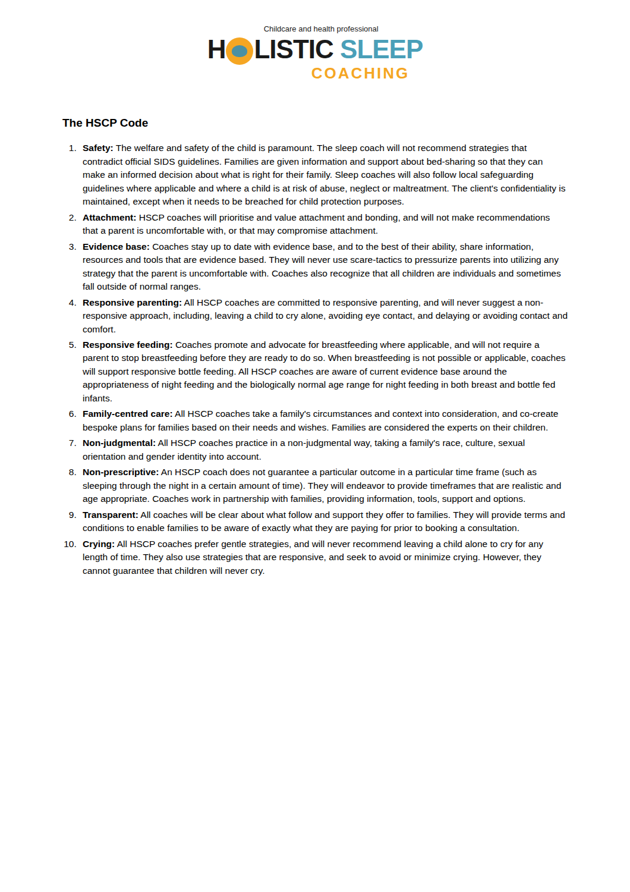Childcare and health professional
H LISTIC SLEEP
COACHING
The HSCP Code
Safety: The welfare and safety of the child is paramount. The sleep coach will not recommend strategies that contradict official SIDS guidelines. Families are given information and support about bed-sharing so that they can make an informed decision about what is right for their family. Sleep coaches will also follow local safeguarding guidelines where applicable and where a child is at risk of abuse, neglect or maltreatment. The client's confidentiality is maintained, except when it needs to be breached for child protection purposes.
Attachment: HSCP coaches will prioritise and value attachment and bonding, and will not make recommendations that a parent is uncomfortable with, or that may compromise attachment.
Evidence base: Coaches stay up to date with evidence base, and to the best of their ability, share information, resources and tools that are evidence based. They will never use scare-tactics to pressurize parents into utilizing any strategy that the parent is uncomfortable with. Coaches also recognize that all children are individuals and sometimes fall outside of normal ranges.
Responsive parenting: All HSCP coaches are committed to responsive parenting, and will never suggest a non-responsive approach, including, leaving a child to cry alone, avoiding eye contact, and delaying or avoiding contact and comfort.
Responsive feeding: Coaches promote and advocate for breastfeeding where applicable, and will not require a parent to stop breastfeeding before they are ready to do so. When breastfeeding is not possible or applicable, coaches will support responsive bottle feeding. All HSCP coaches are aware of current evidence base around the appropriateness of night feeding and the biologically normal age range for night feeding in both breast and bottle fed infants.
Family-centred care: All HSCP coaches take a family's circumstances and context into consideration, and co-create bespoke plans for families based on their needs and wishes. Families are considered the experts on their children.
Non-judgmental: All HSCP coaches practice in a non-judgmental way, taking a family's race, culture, sexual orientation and gender identity into account.
Non-prescriptive: An HSCP coach does not guarantee a particular outcome in a particular time frame (such as sleeping through the night in a certain amount of time). They will endeavor to provide timeframes that are realistic and age appropriate. Coaches work in partnership with families, providing information, tools, support and options.
Transparent: All coaches will be clear about what follow and support they offer to families. They will provide terms and conditions to enable families to be aware of exactly what they are paying for prior to booking a consultation.
Crying: All HSCP coaches prefer gentle strategies, and will never recommend leaving a child alone to cry for any length of time. They also use strategies that are responsive, and seek to avoid or minimize crying. However, they cannot guarantee that children will never cry.